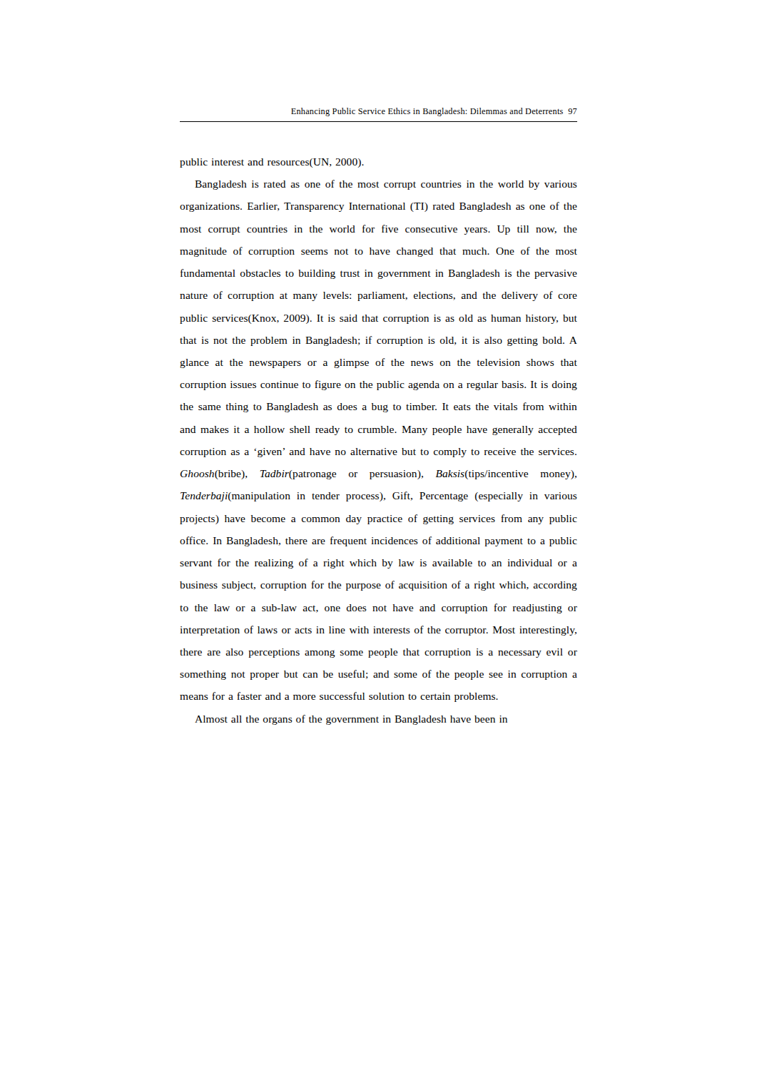Enhancing Public Service Ethics in Bangladesh: Dilemmas and Deterrents 97
public interest and resources(UN, 2000).
Bangladesh is rated as one of the most corrupt countries in the world by various organizations. Earlier, Transparency International (TI) rated Bangladesh as one of the most corrupt countries in the world for five consecutive years. Up till now, the magnitude of corruption seems not to have changed that much. One of the most fundamental obstacles to building trust in government in Bangladesh is the pervasive nature of corruption at many levels: parliament, elections, and the delivery of core public services(Knox, 2009). It is said that corruption is as old as human history, but that is not the problem in Bangladesh; if corruption is old, it is also getting bold. A glance at the newspapers or a glimpse of the news on the television shows that corruption issues continue to figure on the public agenda on a regular basis. It is doing the same thing to Bangladesh as does a bug to timber. It eats the vitals from within and makes it a hollow shell ready to crumble. Many people have generally accepted corruption as a ‘given’ and have no alternative but to comply to receive the services. Ghoosh(bribe), Tadbir(patronage or persuasion), Baksis(tips/incentive money), Tenderbaji(manipulation in tender process), Gift, Percentage (especially in various projects) have become a common day practice of getting services from any public office. In Bangladesh, there are frequent incidences of additional payment to a public servant for the realizing of a right which by law is available to an individual or a business subject, corruption for the purpose of acquisition of a right which, according to the law or a sub‑law act, one does not have and corruption for readjusting or interpretation of laws or acts in line with interests of the corruptor. Most interestingly, there are also perceptions among some people that corruption is a necessary evil or something not proper but can be useful; and some of the people see in corruption a means for a faster and a more successful solution to certain problems.
Almost all the organs of the government in Bangladesh have been in